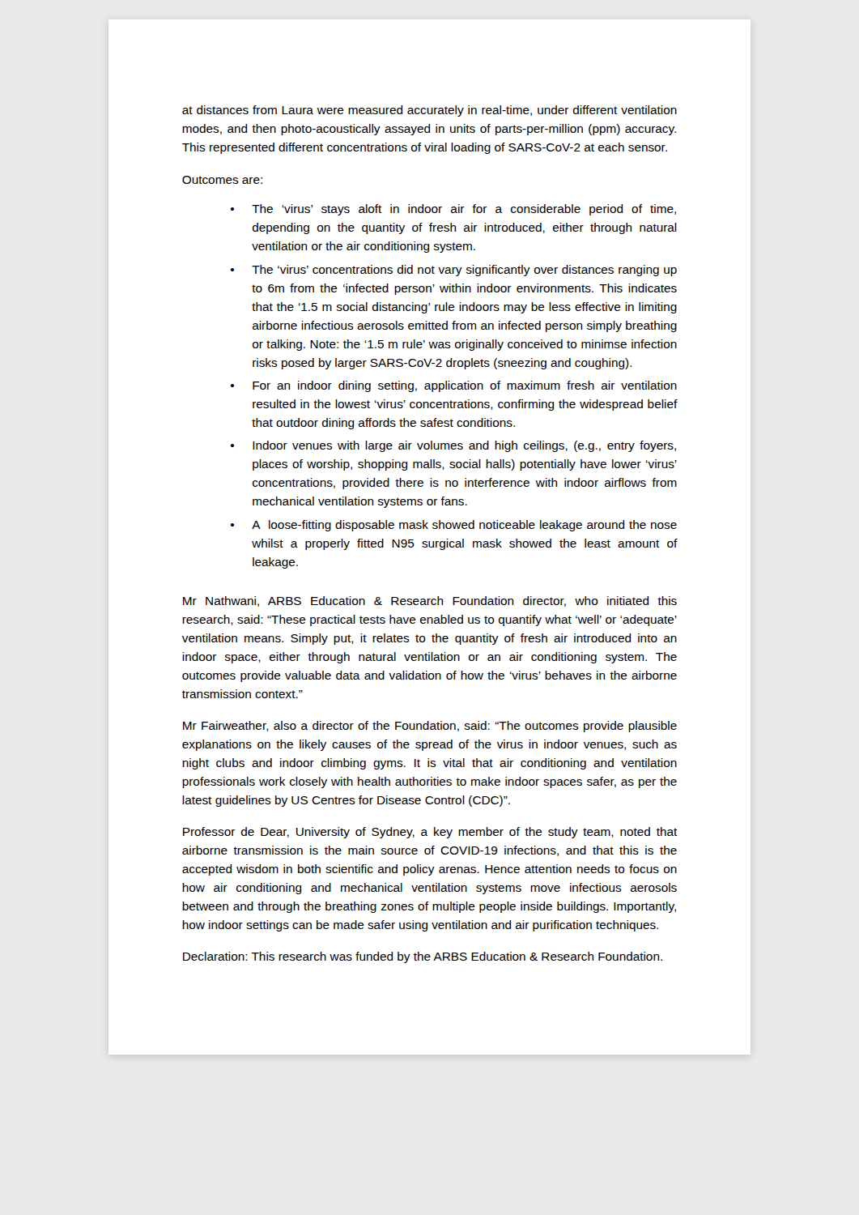at distances from Laura were measured accurately in real-time, under different ventilation modes, and then photo-acoustically assayed in units of parts-per-million (ppm) accuracy. This represented different concentrations of viral loading of SARS-CoV-2 at each sensor.
Outcomes are:
The ‘virus’ stays aloft in indoor air for a considerable period of time, depending on the quantity of fresh air introduced, either through natural ventilation or the air conditioning system.
The ‘virus’ concentrations did not vary significantly over distances ranging up to 6m from the ‘infected person’ within indoor environments. This indicates that the ‘1.5 m social distancing’ rule indoors may be less effective in limiting airborne infectious aerosols emitted from an infected person simply breathing or talking. Note: the ‘1.5 m rule’ was originally conceived to minimse infection risks posed by larger SARS-CoV-2 droplets (sneezing and coughing).
For an indoor dining setting, application of maximum fresh air ventilation resulted in the lowest ‘virus’ concentrations, confirming the widespread belief that outdoor dining affords the safest conditions.
Indoor venues with large air volumes and high ceilings, (e.g., entry foyers, places of worship, shopping malls, social halls) potentially have lower ‘virus’ concentrations, provided there is no interference with indoor airflows from mechanical ventilation systems or fans.
A loose-fitting disposable mask showed noticeable leakage around the nose whilst a properly fitted N95 surgical mask showed the least amount of leakage.
Mr Nathwani, ARBS Education & Research Foundation director, who initiated this research, said: “These practical tests have enabled us to quantify what ‘well’ or ‘adequate’ ventilation means. Simply put, it relates to the quantity of fresh air introduced into an indoor space, either through natural ventilation or an air conditioning system. The outcomes provide valuable data and validation of how the ‘virus’ behaves in the airborne transmission context.”
Mr Fairweather, also a director of the Foundation, said: “The outcomes provide plausible explanations on the likely causes of the spread of the virus in indoor venues, such as night clubs and indoor climbing gyms. It is vital that air conditioning and ventilation professionals work closely with health authorities to make indoor spaces safer, as per the latest guidelines by US Centres for Disease Control (CDC)”.
Professor de Dear, University of Sydney, a key member of the study team, noted that airborne transmission is the main source of COVID-19 infections, and that this is the accepted wisdom in both scientific and policy arenas. Hence attention needs to focus on how air conditioning and mechanical ventilation systems move infectious aerosols between and through the breathing zones of multiple people inside buildings. Importantly, how indoor settings can be made safer using ventilation and air purification techniques.
Declaration: This research was funded by the ARBS Education & Research Foundation.